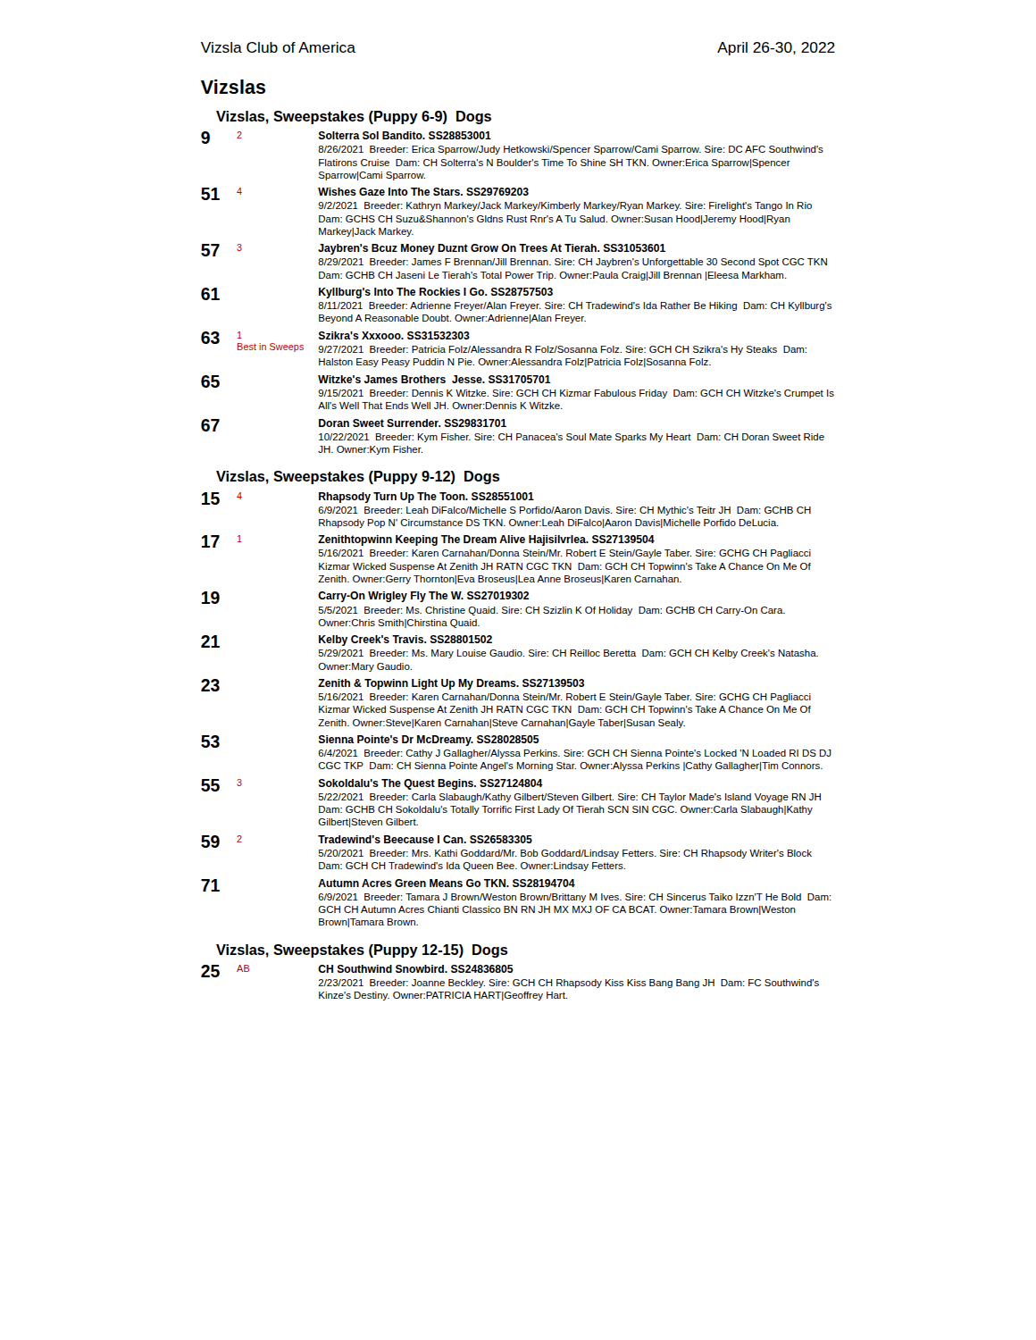Vizsla Club of America
April 26-30, 2022
Vizslas
Vizslas, Sweepstakes (Puppy 6‑9) Dogs
| 9 | 2 | Solterra Sol Bandito. SS28853001 8/26/2021 Breeder: Erica Sparrow/Judy Hetkowski/Spencer Sparrow/Cami Sparrow. Sire: DC AFC Southwind's Flatirons Cruise Dam: CH Solterra's N Boulder's Time To Shine SH TKN. Owner:Erica Sparrow/Spencer Sparrow/Cami Sparrow. |
| 51 | 4 | Wishes Gaze Into The Stars. SS29769203 9/2/2021 Breeder: Kathryn Markey/Jack Markey/Kimberly Markey/Ryan Markey. Sire: Firelight's Tango In Rio Dam: GCHS CH Suzu&Shannon's Gldns Rust Rnr's A Tu Salud. Owner:Susan Hood/Jeremy Hood/Ryan Markey/Jack Markey. |
| 57 | 3 | Jaybren's Bcuz Money Duznt Grow On Trees At Tierah. SS31053601 8/29/2021 Breeder: James F Brennan/Jill Brennan. Sire: CH Jaybren's Unforgettable 30 Second Spot CGC TKN Dam: GCHB CH Jaseni Le Tierah's Total Power Trip. Owner:Paula Craig/Jill Brennan /Eleesa Markham. |
| 61 | | Kyllburg's Into The Rockies I Go. SS28757503 8/11/2021 Breeder: Adrienne Freyer/Alan Freyer. Sire: CH Tradewind's Ida Rather Be Hiking Dam: CH Kyllburg's Beyond A Reasonable Doubt. Owner:Adrienne/Alan Freyer. |
| 63 | 1 Best in Sweeps | Szikra's Xxxooo. SS31532303 9/27/2021 Breeder: Patricia Folz/Alessandra R Folz/Sosanna Folz. Sire: GCH CH Szikra's Hy Steaks Dam: Halston Easy Peasy Puddin N Pie. Owner:Alessandra Folz/Patricia Folz/Sosanna Folz. |
| 65 | | Witzke's James Brothers Jesse. SS31705701 9/15/2021 Breeder: Dennis K Witzke. Sire: GCH CH Kizmar Fabulous Friday Dam: GCH CH Witzke's Crumpet Is All's Well That Ends Well JH. Owner:Dennis K Witzke. |
| 67 | | Doran Sweet Surrender. SS29831701 10/22/2021 Breeder: Kym Fisher. Sire: CH Panacea's Soul Mate Sparks My Heart Dam: CH Doran Sweet Ride JH. Owner:Kym Fisher. |
Vizslas, Sweepstakes (Puppy 9‑12) Dogs
| 15 | 4 | Rhapsody Turn Up The Toon. SS28551001 6/9/2021 Breeder: Leah DiFalco/Michelle S Porfido/Aaron Davis. Sire: CH Mythic's Teitr JH Dam: GCHB CH Rhapsody Pop N' Circumstance DS TKN. Owner:Leah DiFalco/Aaron Davis/Michelle Porfido DeLucia. |
| 17 | 1 | Zenithtopwinn Keeping The Dream Alive Hajisilvrlea. SS27139504 5/16/2021 Breeder: Karen Carnahan/Donna Stein/Mr. Robert E Stein/Gayle Taber. Sire: GCHG CH Pagliacci Kizmar Wicked Suspense At Zenith JH RATN CGC TKN Dam: GCH CH Topwinn's Take A Chance On Me Of Zenith. Owner:Gerry Thornton/Eva Broseus/Lea Anne Broseus/Karen Carnahan. |
| 19 | | Carry-On Wrigley Fly The W. SS27019302 5/5/2021 Breeder: Ms. Christine Quaid. Sire: CH Szizlin K Of Holiday Dam: GCHB CH Carry-On Cara. Owner:Chris Smith/Chirstina Quaid. |
| 21 | | Kelby Creek's Travis. SS28801502 5/29/2021 Breeder: Ms. Mary Louise Gaudio. Sire: CH Reilloc Beretta Dam: GCH CH Kelby Creek's Natasha. Owner:Mary Gaudio. |
| 23 | | Zenith & Topwinn Light Up My Dreams. SS27139503 5/16/2021 Breeder: Karen Carnahan/Donna Stein/Mr. Robert E Stein/Gayle Taber. Sire: GCHG CH Pagliacci Kizmar Wicked Suspense At Zenith JH RATN CGC TKN Dam: GCH CH Topwinn's Take A Chance On Me Of Zenith. Owner:Steve/Karen Carnahan/Steve Carnahan/Gayle Taber/Susan Sealy. |
| 53 | | Sienna Pointe's Dr McDreamy. SS28028505 6/4/2021 Breeder: Cathy J Gallagher/Alyssa Perkins. Sire: GCH CH Sienna Pointe's Locked 'N Loaded RI DS DJ CGC TKP Dam: CH Sienna Pointe Angel's Morning Star. Owner:Alyssa Perkins /Cathy Gallagher/Tim Connors. |
| 55 | 3 | Sokoldalu's The Quest Begins. SS27124804 5/22/2021 Breeder: Carla Slabaugh/Kathy Gilbert/Steven Gilbert. Sire: CH Taylor Made's Island Voyage RN JH Dam: GCHB CH Sokoldalu's Totally Torrific First Lady Of Tierah SCN SIN CGC. Owner:Carla Slabaugh/Kathy Gilbert/Steven Gilbert. |
| 59 | 2 | Tradewind's Beecause I Can. SS26583305 5/20/2021 Breeder: Mrs. Kathi Goddard/Mr. Bob Goddard/Lindsay Fetters. Sire: CH Rhapsody Writer's Block Dam: GCH CH Tradewind's Ida Queen Bee. Owner:Lindsay Fetters. |
| 71 | | Autumn Acres Green Means Go TKN. SS28194704 6/9/2021 Breeder: Tamara J Brown/Weston Brown/Brittany M Ives. Sire: CH Sincerus Taiko Izzn'T He Bold Dam: GCH CH Autumn Acres Chianti Classico BN RN JH MX MXJ OF CA BCAT. Owner:Tamara Brown/Weston Brown/Tamara Brown. |
Vizslas, Sweepstakes (Puppy 12‑15) Dogs
| 25 | AB | CH Southwind Snowbird. SS24836805 2/23/2021 Breeder: Joanne Beckley. Sire: GCH CH Rhapsody Kiss Kiss Bang Bang JH Dam: FC Southwind's Kinze's Destiny. Owner:PATRICIA HART/Geoffrey Hart. |